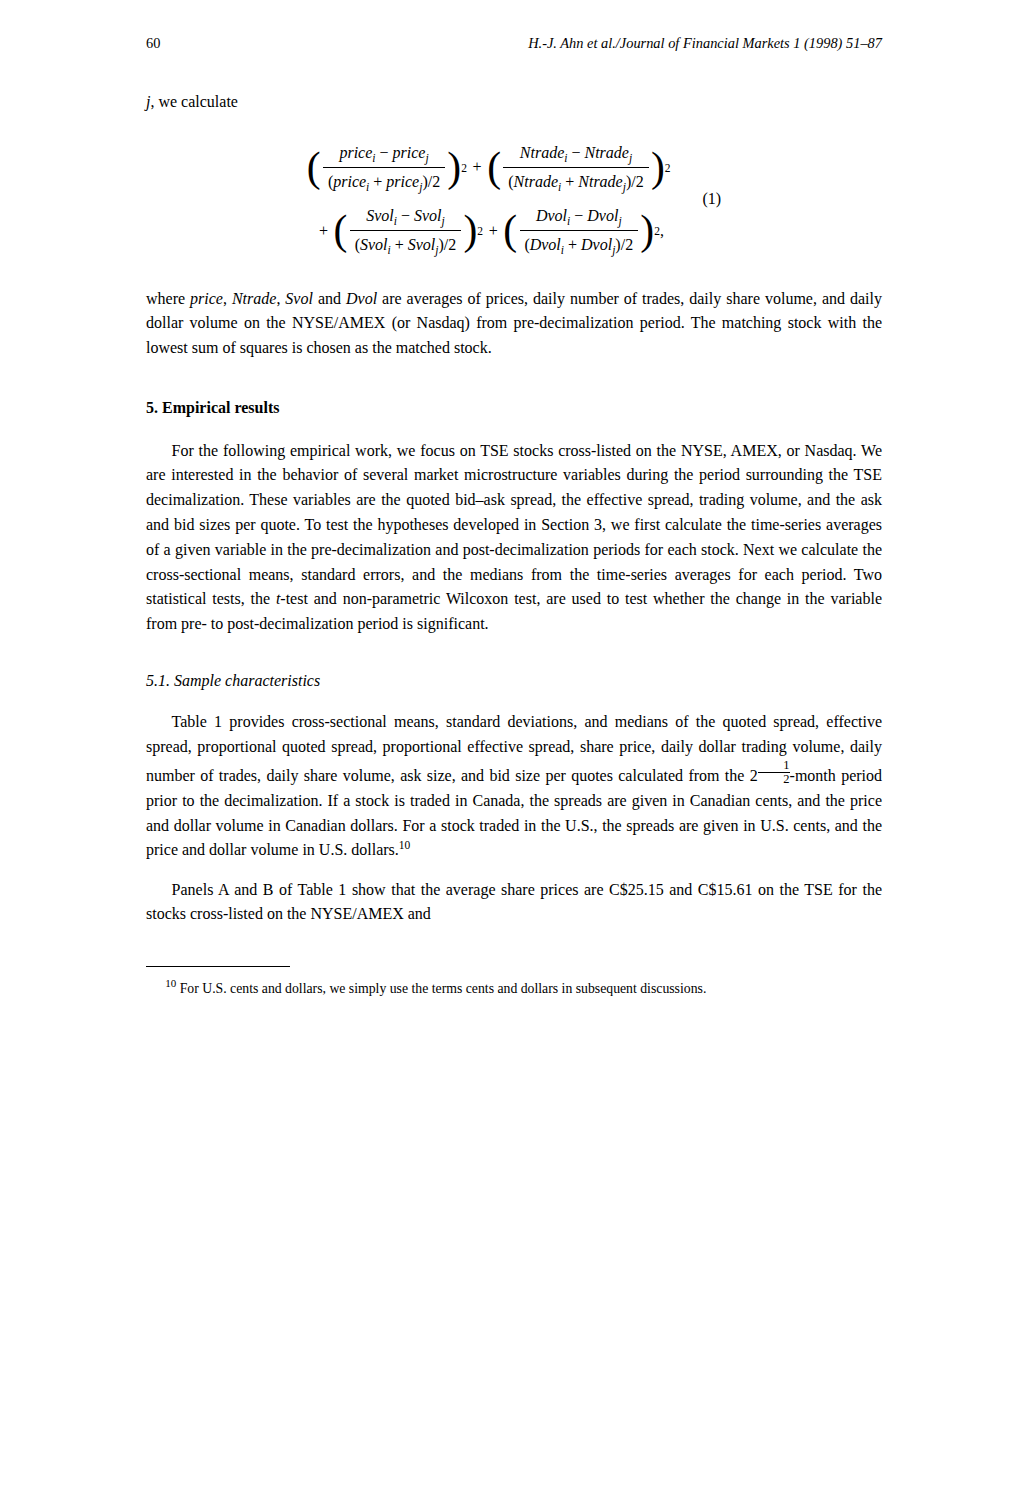60 H.-J. Ahn et al./Journal of Financial Markets 1 (1998) 51–87
j, we calculate
( pricei − pricej (pricei + pricej)/2 )2 + ( Ntradei − Ntradej (Ntradei + Ntradej)/2 )2
+ ( Svoli − Svolj (Svoli + Svolj)/2 )2 + ( Dvoli − Dvolj (Dvoli + Dvolj)/2 )2,
(1)
where price, Ntrade, Svol and Dvol are averages of prices, daily number of trades, daily share volume, and daily dollar volume on the NYSE/AMEX (or Nasdaq) from pre-decimalization period. The matching stock with the lowest sum of squares is chosen as the matched stock.
5. Empirical results
For the following empirical work, we focus on TSE stocks cross-listed on the NYSE, AMEX, or Nasdaq. We are interested in the behavior of several market microstructure variables during the period surrounding the TSE decimalization. These variables are the quoted bid–ask spread, the effective spread, trading volume, and the ask and bid sizes per quote. To test the hypotheses developed in Section 3, we first calculate the time-series averages of a given variable in the pre-decimalization and post-decimalization periods for each stock. Next we calculate the cross-sectional means, standard errors, and the medians from the time-series averages for each period. Two statistical tests, the t-test and non-parametric Wilcoxon test, are used to test whether the change in the variable from pre- to post-decimalization period is significant.
5.1. Sample characteristics
Table 1 provides cross-sectional means, standard deviations, and medians of the quoted spread, effective spread, proportional quoted spread, proportional effective spread, share price, daily dollar trading volume, daily number of trades, daily share volume, ask size, and bid size per quotes calculated from the 212-month period prior to the decimalization. If a stock is traded in Canada, the spreads are given in Canadian cents, and the price and dollar volume in Canadian dollars. For a stock traded in the U.S., the spreads are given in U.S. cents, and the price and dollar volume in U.S. dollars.10
Panels A and B of Table 1 show that the average share prices are C$25.15 and C$15.61 on the TSE for the stocks cross-listed on the NYSE/AMEX and
10 For U.S. cents and dollars, we simply use the terms cents and dollars in subsequent discussions.